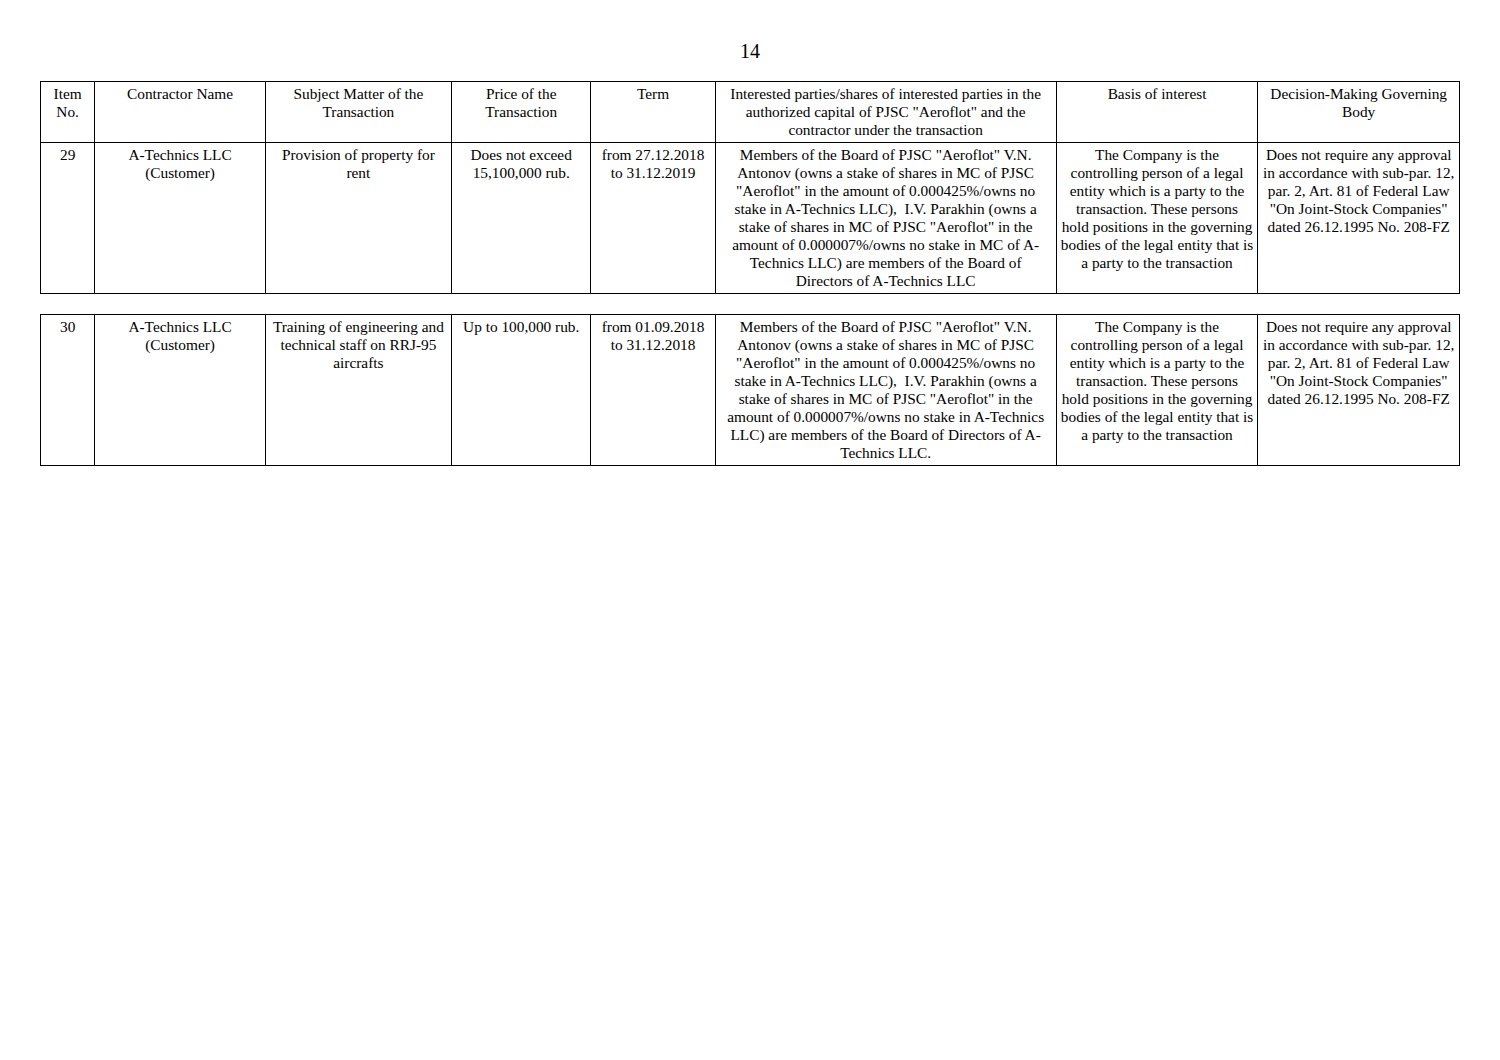14
| Item No. | Contractor Name | Subject Matter of the Transaction | Price of the Transaction | Term | Interested parties/shares of interested parties in the authorized capital of PJSC "Aeroflot" and the contractor under the transaction | Basis of interest | Decision-Making Governing Body |
| --- | --- | --- | --- | --- | --- | --- | --- |
| 29 | A-Technics LLC (Customer) | Provision of property for rent | Does not exceed 15,100,000 rub. | from 27.12.2018 to 31.12.2019 | Members of the Board of PJSC "Aeroflot" V.N. Antonov (owns a stake of shares in MC of PJSC "Aeroflot" in the amount of 0.000425%/owns no stake in A-Technics LLC), I.V. Parakhin (owns a stake of shares in MC of PJSC "Aeroflot" in the amount of 0.000007%/owns no stake in MC of A-Technics LLC) are members of the Board of Directors of A-Technics LLC | The Company is the controlling person of a legal entity which is a party to the transaction. These persons hold positions in the governing bodies of the legal entity that is a party to the transaction | Does not require any approval in accordance with sub-par. 12, par. 2, Art. 81 of Federal Law "On Joint-Stock Companies" dated 26.12.1995 No. 208-FZ |
| 30 | A-Technics LLC (Customer) | Training of engineering and technical staff on RRJ-95 aircrafts | Up to 100,000 rub. | from 01.09.2018 to 31.12.2018 | Members of the Board of PJSC "Aeroflot" V.N. Antonov (owns a stake of shares in MC of PJSC "Aeroflot" in the amount of 0.000425%/owns no stake in A-Technics LLC), I.V. Parakhin (owns a stake of shares in MC of PJSC "Aeroflot" in the amount of 0.000007%/owns no stake in A-Technics LLC) are members of the Board of Directors of A-Technics LLC. | The Company is the controlling person of a legal entity which is a party to the transaction. These persons hold positions in the governing bodies of the legal entity that is a party to the transaction | Does not require any approval in accordance with sub-par. 12, par. 2, Art. 81 of Federal Law "On Joint-Stock Companies" dated 26.12.1995 No. 208-FZ |